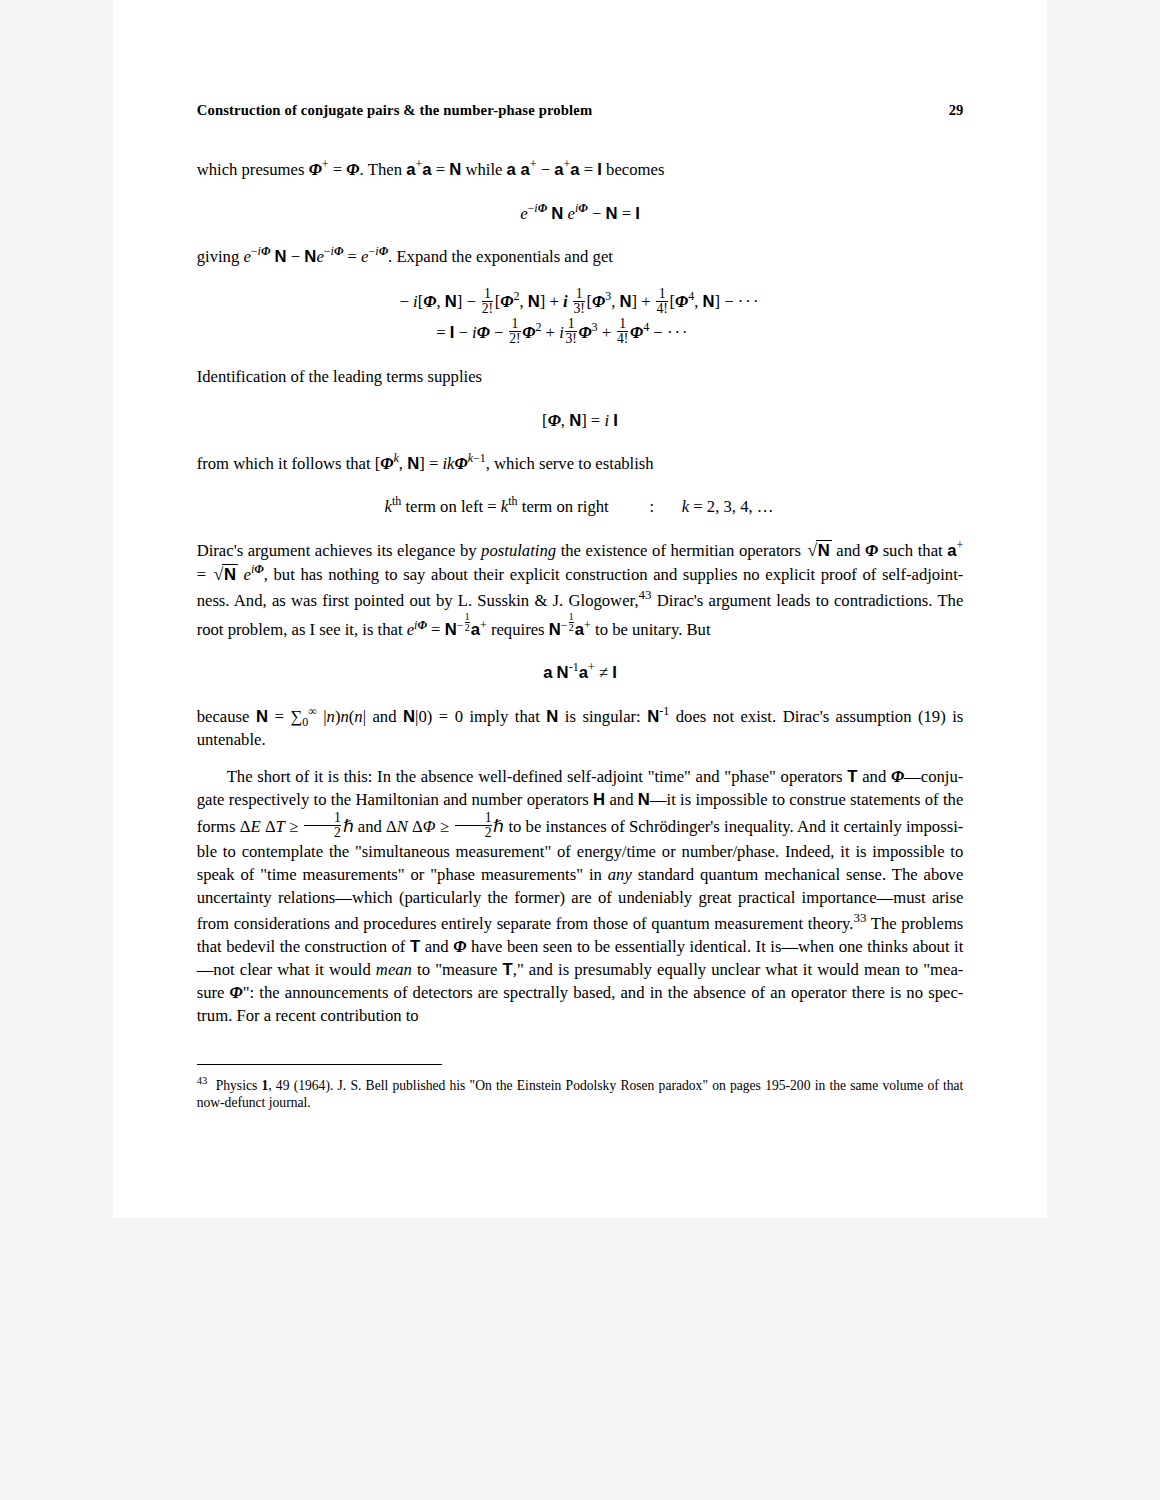Construction of conjugate pairs & the number-phase problem 29
which presumes Φ+ = Φ. Then a+a = N while a a+ − a+a = I becomes
e−iΦ N eiΦ − N = I
giving e−iΦ N − Ne−iΦ = e−iΦ. Expand the exponentials and get
− i[Φ, N] − 12![Φ2, N] + i 13![Φ3, N] + 14![Φ4, N] − ··· = I − iΦ − 12!Φ2 + i 13!Φ3 + 14!Φ4 − ···
Identification of the leading terms supplies
[Φ, N] = i I
from which it follows that [Φk, N] = ik Φk−1, which serve to establish
kth term on left = kth term on right : k = 2, 3, 4, …
Dirac's argument achieves its elegance by postulating the existence of hermitian operators √N and Φ such that a+ = √N eiΦ, but has nothing to say about their explicit construction and supplies no explicit proof of self-adjointness. And, as was first pointed out by L. Susskin & J. Glogower,43 Dirac's argument leads to contradictions. The root problem, as I see it, is that eiΦ = N−12a+ requires N−12a+ to be unitary. But
a N-1a+ ≠ I
because N = ∑0∞ |n)n(n| and N|0) = 0 imply that N is singular: N-1 does not exist. Dirac's assumption (19) is untenable.
The short of it is this: In the absence well-defined self-adjoint "time" and "phase" operators T and Φ—conjugate respectively to the Hamiltonian and number operators H and N—it is impossible to construe statements of the forms ΔE ΔT ≥ 12ℏ and ΔN ΔΦ ≥ 12ℏ to be instances of Schrödinger's inequality. And it certainly impossible to contemplate the "simultaneous measurement" of energy/time or number/phase. Indeed, it is impossible to speak of "time measurements" or "phase measurements" in any standard quantum mechanical sense. The above uncertainty relations—which (particularly the former) are of undeniably great practical importance—must arise from considerations and procedures entirely separate from those of quantum measurement theory.33 The problems that bedevil the construction of T and Φ have been seen to be essentially identical. It is—when one thinks about it—not clear what it would mean to "measure T," and is presumably equally unclear what it would mean to "measure Φ": the announcements of detectors are spectrally based, and in the absence of an operator there is no spectrum. For a recent contribution to
43 Physics 1, 49 (1964). J. S. Bell published his "On the Einstein Podolsky Rosen paradox" on pages 195-200 in the same volume of that now-defunct journal.